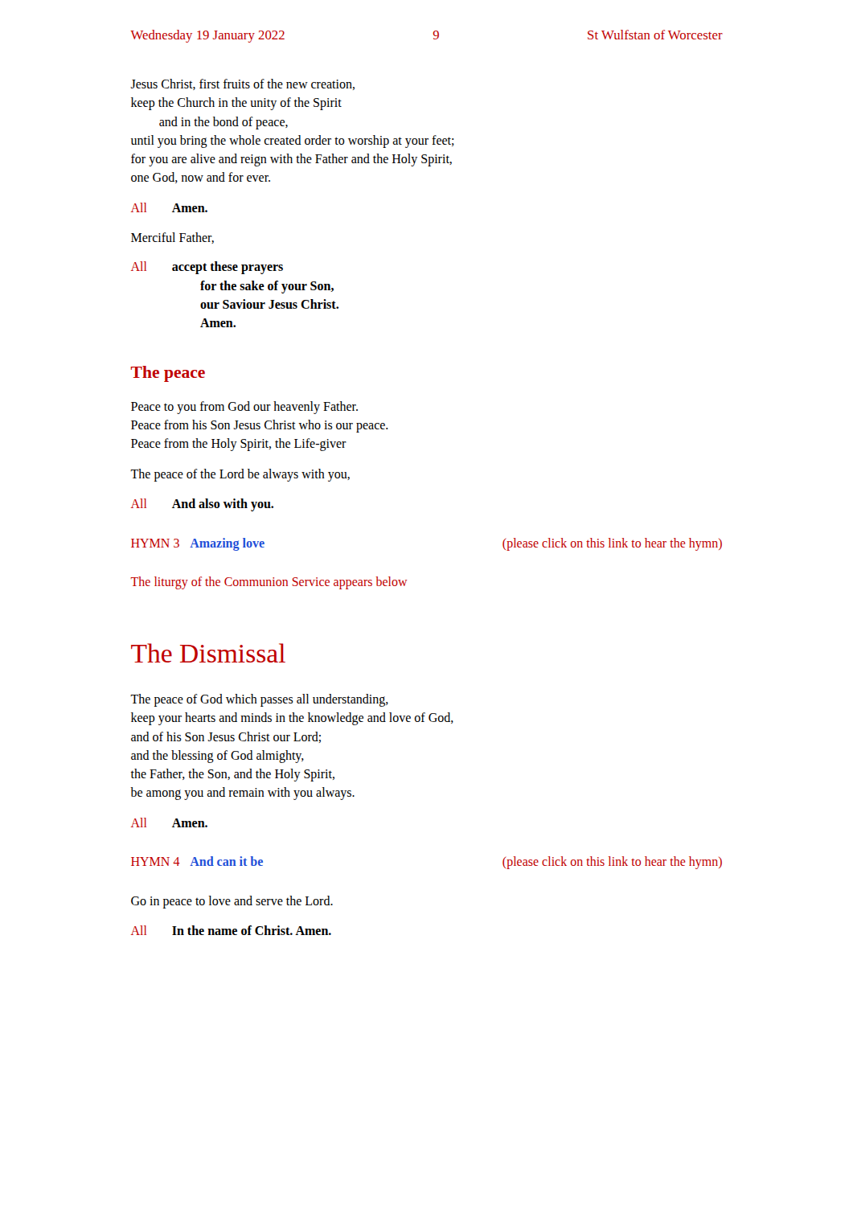Wednesday 19 January 2022 9 St Wulfstan of Worcester
Jesus Christ, first fruits of the new creation,
keep the Church in the unity of the Spirit
and in the bond of peace,
until you bring the whole created order to worship at your feet;
for you are alive and reign with the Father and the Holy Spirit,
one God, now and for ever.
All Amen.
Merciful Father,
All accept these prayers for the sake of your Son, our Saviour Jesus Christ. Amen.
The peace
Peace to you from God our heavenly Father.
Peace from his Son Jesus Christ who is our peace.
Peace from the Holy Spirit, the Life-giver
The peace of the Lord be always with you,
All And also with you.
HYMN 3 Amazing love (please click on this link to hear the hymn)
The liturgy of the Communion Service appears below
The Dismissal
The peace of God which passes all understanding,
keep your hearts and minds in the knowledge and love of God,
and of his Son Jesus Christ our Lord;
and the blessing of God almighty,
the Father, the Son, and the Holy Spirit,
be among you and remain with you always.
All Amen.
HYMN 4 And can it be (please click on this link to hear the hymn)
Go in peace to love and serve the Lord.
All In the name of Christ. Amen.